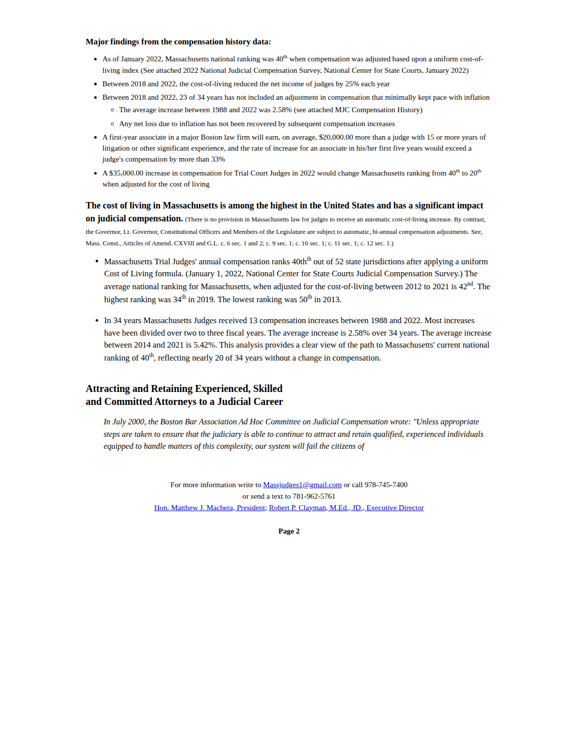Major findings from the compensation history data:
As of January 2022, Massachusetts national ranking was 40th when compensation was adjusted based upon a uniform cost-of-living index (See attached 2022 National Judicial Compensation Survey, National Center for State Courts, January 2022)
Between 2018 and 2022, the cost-of-living reduced the net income of judges by 25% each year
Between 2018 and 2022, 23 of 34 years has not included an adjustment in compensation that minimally kept pace with inflation
The average increase between 1988 and 2022 was 2.58% (see attached MJC Compensation History)
Any net loss due to inflation has not been recovered by subsequent compensation increases
A first-year associate in a major Boston law firm will earn, on average, $20,000.00 more than a judge with 15 or more years of litigation or other significant experience, and the rate of increase for an associate in his/her first five years would exceed a judge's compensation by more than 33%
A $35,000.00 increase in compensation for Trial Court Judges in 2022 would change Massachusetts ranking from 40th to 20th when adjusted for the cost of living
The cost of living in Massachusetts is among the highest in the United States and has a significant impact on judicial compensation. (There is no provision in Massachusetts law for judges to receive an automatic cost-of-living increase. By contrast, the Governor, Lt. Governor, Constitutional Officers and Members of the Legislature are subject to automatic, bi-annual compensation adjustments. See, Mass. Const., Articles of Amend. CXVIII and G.L. c. 6 sec. 1 and 2; c. 9 sec. 1; c. 10 sec. 1; c. 11 sec. 1; c. 12 sec. 1.)
Massachusetts Trial Judges' annual compensation ranks 40thth out of 52 state jurisdictions after applying a uniform Cost of Living formula. (January 1, 2022, National Center for State Courts Judicial Compensation Survey.) The average national ranking for Massachusetts, when adjusted for the cost-of-living between 2012 to 2021 is 42nd. The highest ranking was 34th in 2019. The lowest ranking was 50th in 2013.
In 34 years Massachusetts Judges received 13 compensation increases between 1988 and 2022. Most increases have been divided over two to three fiscal years. The average increase is 2.58% over 34 years. The average increase between 2014 and 2021 is 5.42%. This analysis provides a clear view of the path to Massachusetts' current national ranking of 40th, reflecting nearly 20 of 34 years without a change in compensation.
Attracting and Retaining Experienced, Skilled
and Committed Attorneys to a Judicial Career
In July 2000, the Boston Bar Association Ad Hoc Committee on Judicial Compensation wrote: "Unless appropriate steps are taken to ensure that the judiciary is able to continue to attract and retain qualified, experienced individuals equipped to handle matters of this complexity, our system will fail the citizens of
For more information write to Massjudges1@gmail.com or call 978-745-7400
or send a text to 781-962-5761
Hon. Matthew J. Machera, President; Robert P. Clayman, M.Ed., JD., Executive Director
Page 2